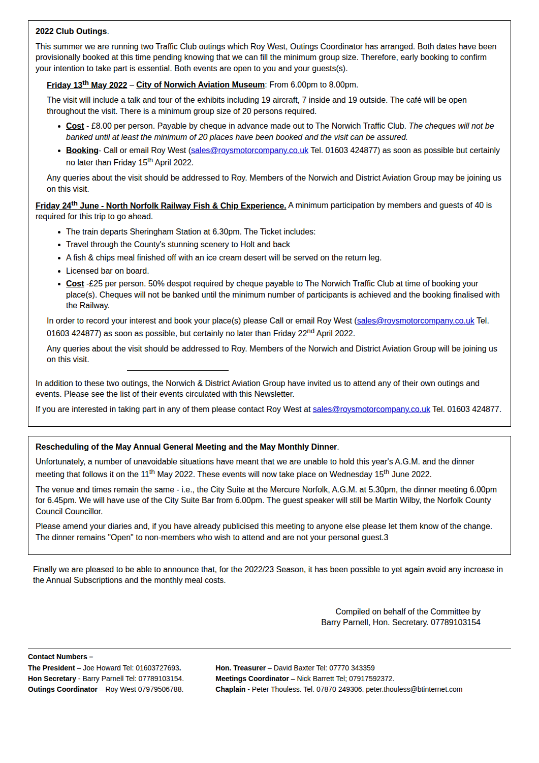2022 Club Outings.
This summer we are running two Traffic Club outings which Roy West, Outings Coordinator has arranged. Both dates have been provisionally booked at this time pending knowing that we can fill the minimum group size. Therefore, early booking to confirm your intention to take part is essential. Both events are open to you and your guests(s).
Friday 13th May 2022 – City of Norwich Aviation Museum: From 6.00pm to 8.00pm.
The visit will include a talk and tour of the exhibits including 19 aircraft, 7 inside and 19 outside. The café will be open throughout the visit. There is a minimum group size of 20 persons required.
Cost - £8.00 per person. Payable by cheque in advance made out to The Norwich Traffic Club. The cheques will not be banked until at least the minimum of 20 places have been booked and the visit can be assured.
Booking- Call or email Roy West (sales@roysmotorcompany.co.uk Tel. 01603 424877) as soon as possible but certainly no later than Friday 15th April 2022.
Any queries about the visit should be addressed to Roy. Members of the Norwich and District Aviation Group may be joining us on this visit.
Friday 24th June - North Norfolk Railway Fish & Chip Experience. A minimum participation by members and guests of 40 is required for this trip to go ahead.
The train departs Sheringham Station at 6.30pm. The Ticket includes:
Travel through the County's stunning scenery to Holt and back
A fish & chips meal finished off with an ice cream desert will be served on the return leg.
Licensed bar on board.
Cost -£25 per person. 50% despot required by cheque payable to The Norwich Traffic Club at time of booking your place(s). Cheques will not be banked until the minimum number of participants is achieved and the booking finalised with the Railway.
In order to record your interest and book your place(s) please Call or email Roy West (sales@roysmotorcompany.co.uk Tel. 01603 424877) as soon as possible, but certainly no later than Friday 22nd April 2022.
Any queries about the visit should be addressed to Roy. Members of the Norwich and District Aviation Group will be joining us on this visit.
In addition to these two outings, the Norwich & District Aviation Group have invited us to attend any of their own outings and events. Please see the list of their events circulated with this Newsletter.
If you are interested in taking part in any of them please contact Roy West at sales@roysmotorcompany.co.uk Tel. 01603 424877.
Rescheduling of the May Annual General Meeting and the May Monthly Dinner.
Unfortunately, a number of unavoidable situations have meant that we are unable to hold this year's A.G.M. and the dinner meeting that follows it on the 11th May 2022. These events will now take place on Wednesday 15th June 2022.
The venue and times remain the same - i.e., the City Suite at the Mercure Norfolk, A.G.M. at 5.30pm, the dinner meeting 6.00pm for 6.45pm. We will have use of the City Suite Bar from 6.00pm. The guest speaker will still be Martin Wilby, the Norfolk County Council Councillor.
Please amend your diaries and, if you have already publicised this meeting to anyone else please let them know of the change. The dinner remains "Open" to non-members who wish to attend and are not your personal guest.3
Finally we are pleased to be able to announce that, for the 2022/23 Season, it has been possible to yet again avoid any increase in the Annual Subscriptions and the monthly meal costs.
Compiled on behalf of the Committee by
Barry Parnell, Hon. Secretary. 07789103154
Contact Numbers –
| The President – Joe Howard Tel: 01603727693 . | Hon. Treasurer – David Baxter Tel: 07770 343359 |
| Hon Secretary - Barry Parnell Tel: 07789103154. | Meetings Coordinator – Nick Barrett Tel; 07917592372. |
| Outings Coordinator – Roy West 07979506788. | Chaplain - Peter Thouless. Tel. 07870 249306. peter.thouless@btinternet.com |